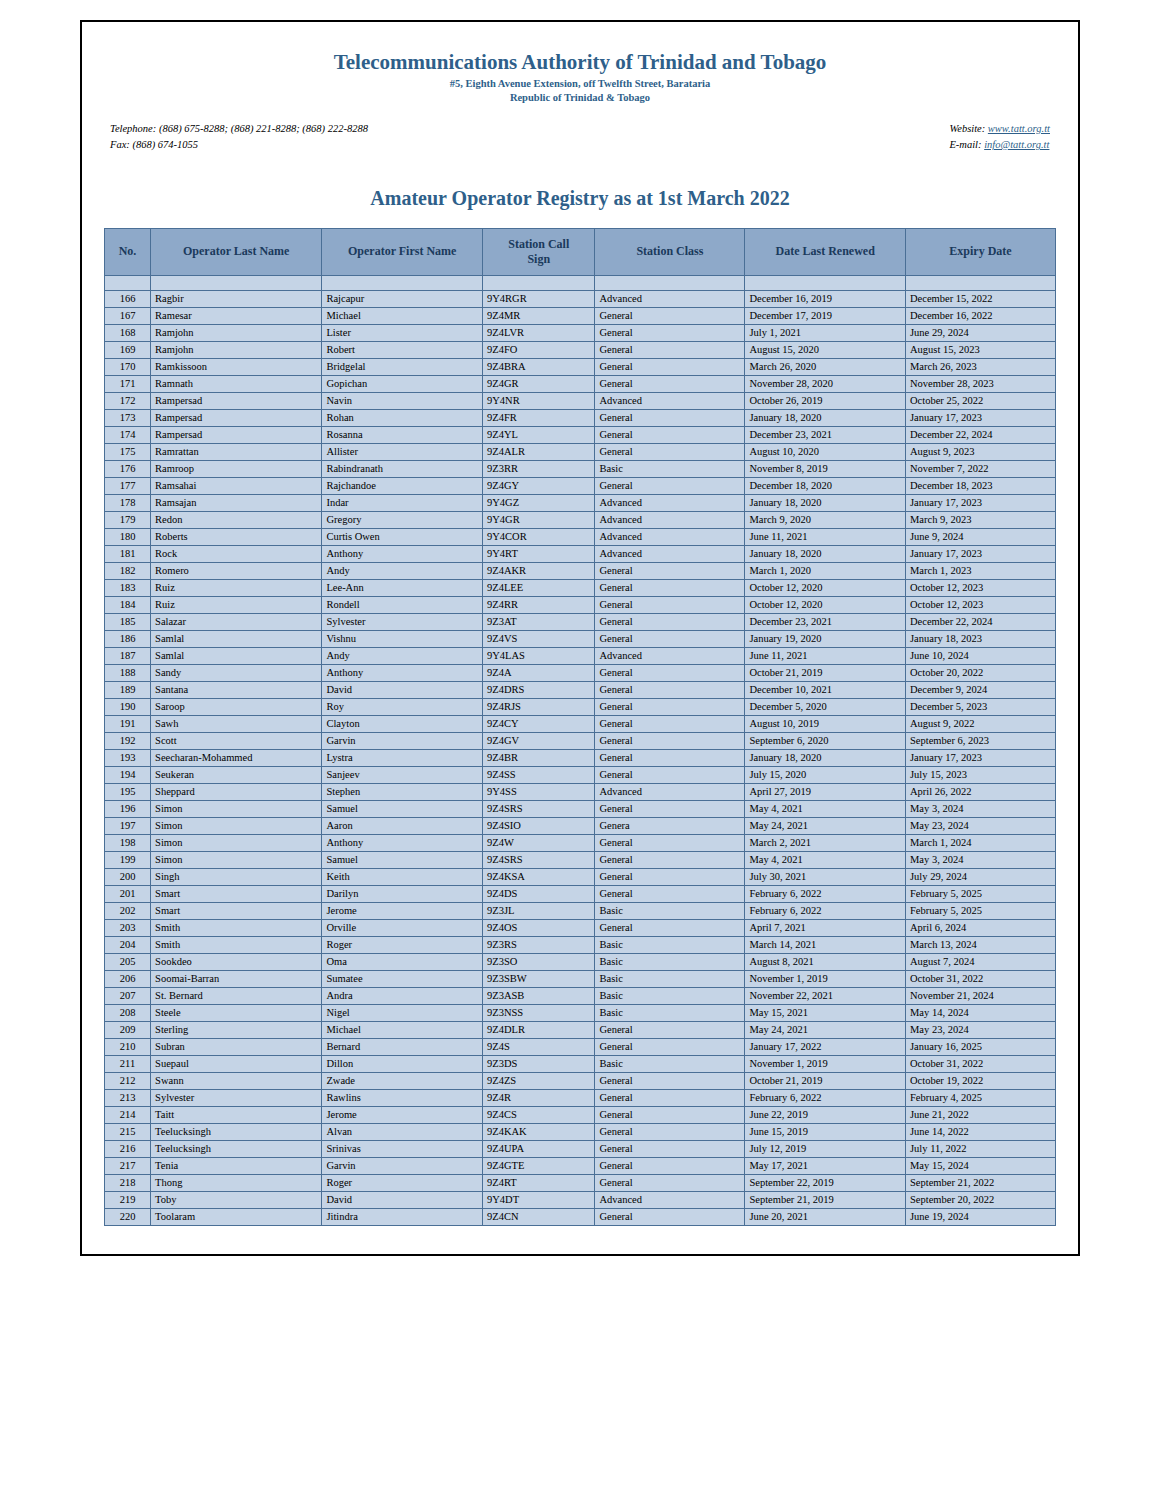Telecommunications Authority of Trinidad and Tobago
#5, Eighth Avenue Extension, off Twelfth Street, Barataria
Republic of Trinidad & Tobago
Telephone: (868) 675-8288; (868) 221-8288; (868) 222-8288
Fax: (868) 674-1055
Website: www.tatt.org.tt
E-mail: info@tatt.org.tt
Amateur Operator Registry as at 1st March 2022
| No. | Operator Last Name | Operator First Name | Station Call Sign | Station Class | Date Last Renewed | Expiry Date |
| --- | --- | --- | --- | --- | --- | --- |
| 166 | Ragbir | Rajcapur | 9Y4RGR | Advanced | December 16, 2019 | December 15, 2022 |
| 167 | Ramesar | Michael | 9Z4MR | General | December 17, 2019 | December 16, 2022 |
| 168 | Ramjohn | Lister | 9Z4LVR | General | July 1, 2021 | June 29, 2024 |
| 169 | Ramjohn | Robert | 9Z4FO | General | August 15, 2020 | August 15, 2023 |
| 170 | Ramkissoon | Bridgelal | 9Z4BRA | General | March 26, 2020 | March 26, 2023 |
| 171 | Ramnath | Gopichan | 9Z4GR | General | November 28, 2020 | November 28, 2023 |
| 172 | Rampersad | Navin | 9Y4NR | Advanced | October 26, 2019 | October 25, 2022 |
| 173 | Rampersad | Rohan | 9Z4FR | General | January 18, 2020 | January 17, 2023 |
| 174 | Rampersad | Rosanna | 9Z4YL | General | December 23, 2021 | December 22, 2024 |
| 175 | Ramrattan | Allister | 9Z4ALR | General | August 10, 2020 | August 9, 2023 |
| 176 | Ramroop | Rabindranath | 9Z3RR | Basic | November 8, 2019 | November 7, 2022 |
| 177 | Ramsahai | Rajchandoe | 9Z4GY | General | December 18, 2020 | December 18, 2023 |
| 178 | Ramsajan | Indar | 9Y4GZ | Advanced | January 18, 2020 | January 17, 2023 |
| 179 | Redon | Gregory | 9Y4GR | Advanced | March 9, 2020 | March 9, 2023 |
| 180 | Roberts | Curtis Owen | 9Y4COR | Advanced | June 11, 2021 | June 9, 2024 |
| 181 | Rock | Anthony | 9Y4RT | Advanced | January 18, 2020 | January 17, 2023 |
| 182 | Romero | Andy | 9Z4AKR | General | March 1, 2020 | March 1, 2023 |
| 183 | Ruiz | Lee-Ann | 9Z4LEE | General | October 12, 2020 | October 12, 2023 |
| 184 | Ruiz | Rondell | 9Z4RR | General | October 12, 2020 | October 12, 2023 |
| 185 | Salazar | Sylvester | 9Z3AT | General | December 23, 2021 | December 22, 2024 |
| 186 | Samlal | Vishnu | 9Z4VS | General | January 19, 2020 | January 18, 2023 |
| 187 | Samlal | Andy | 9Y4LAS | Advanced | June 11, 2021 | June 10, 2024 |
| 188 | Sandy | Anthony | 9Z4A | General | October 21, 2019 | October 20, 2022 |
| 189 | Santana | David | 9Z4DRS | General | December 10, 2021 | December 9, 2024 |
| 190 | Saroop | Roy | 9Z4RJS | General | December 5, 2020 | December 5, 2023 |
| 191 | Sawh | Clayton | 9Z4CY | General | August 10, 2019 | August 9, 2022 |
| 192 | Scott | Garvin | 9Z4GV | General | September 6, 2020 | September 6, 2023 |
| 193 | Seecharan-Mohammed | Lystra | 9Z4BR | General | January 18, 2020 | January 17, 2023 |
| 194 | Seukeran | Sanjeev | 9Z4SS | General | July 15, 2020 | July 15, 2023 |
| 195 | Sheppard | Stephen | 9Y4SS | Advanced | April 27, 2019 | April 26, 2022 |
| 196 | Simon | Samuel | 9Z4SRS | General | May 4, 2021 | May 3, 2024 |
| 197 | Simon | Aaron | 9Z4SIO | Genera | May 24, 2021 | May 23, 2024 |
| 198 | Simon | Anthony | 9Z4W | General | March 2, 2021 | March 1, 2024 |
| 199 | Simon | Samuel | 9Z4SRS | General | May 4, 2021 | May 3, 2024 |
| 200 | Singh | Keith | 9Z4KSA | General | July 30, 2021 | July 29, 2024 |
| 201 | Smart | Darilyn | 9Z4DS | General | February 6, 2022 | February 5, 2025 |
| 202 | Smart | Jerome | 9Z3JL | Basic | February 6, 2022 | February 5, 2025 |
| 203 | Smith | Orville | 9Z4OS | General | April 7, 2021 | April 6, 2024 |
| 204 | Smith | Roger | 9Z3RS | Basic | March 14, 2021 | March 13, 2024 |
| 205 | Sookdeo | Oma | 9Z3SO | Basic | August 8, 2021 | August 7, 2024 |
| 206 | Soomai-Barran | Sumatee | 9Z3SBW | Basic | November 1, 2019 | October 31, 2022 |
| 207 | St. Bernard | Andra | 9Z3ASB | Basic | November 22, 2021 | November 21, 2024 |
| 208 | Steele | Nigel | 9Z3NSS | Basic | May 15, 2021 | May 14, 2024 |
| 209 | Sterling | Michael | 9Z4DLR | General | May 24, 2021 | May 23, 2024 |
| 210 | Subran | Bernard | 9Z4S | General | January 17, 2022 | January 16, 2025 |
| 211 | Suepaul | Dillon | 9Z3DS | Basic | November 1, 2019 | October 31, 2022 |
| 212 | Swann | Zwade | 9Z4ZS | General | October 21, 2019 | October 19, 2022 |
| 213 | Sylvester | Rawlins | 9Z4R | General | February 6, 2022 | February 4, 2025 |
| 214 | Taitt | Jerome | 9Z4CS | General | June 22, 2019 | June 21, 2022 |
| 215 | Teelucksingh | Alvan | 9Z4KAK | General | June 15, 2019 | June 14, 2022 |
| 216 | Teelucksingh | Srinivas | 9Z4UPA | General | July 12, 2019 | July 11, 2022 |
| 217 | Tenia | Garvin | 9Z4GTE | General | May 17, 2021 | May 15, 2024 |
| 218 | Thong | Roger | 9Z4RT | General | September 22, 2019 | September 21, 2022 |
| 219 | Toby | David | 9Y4DT | Advanced | September 21, 2019 | September 20, 2022 |
| 220 | Toolaram | Jitindra | 9Z4CN | General | June 20, 2021 | June 19, 2024 |